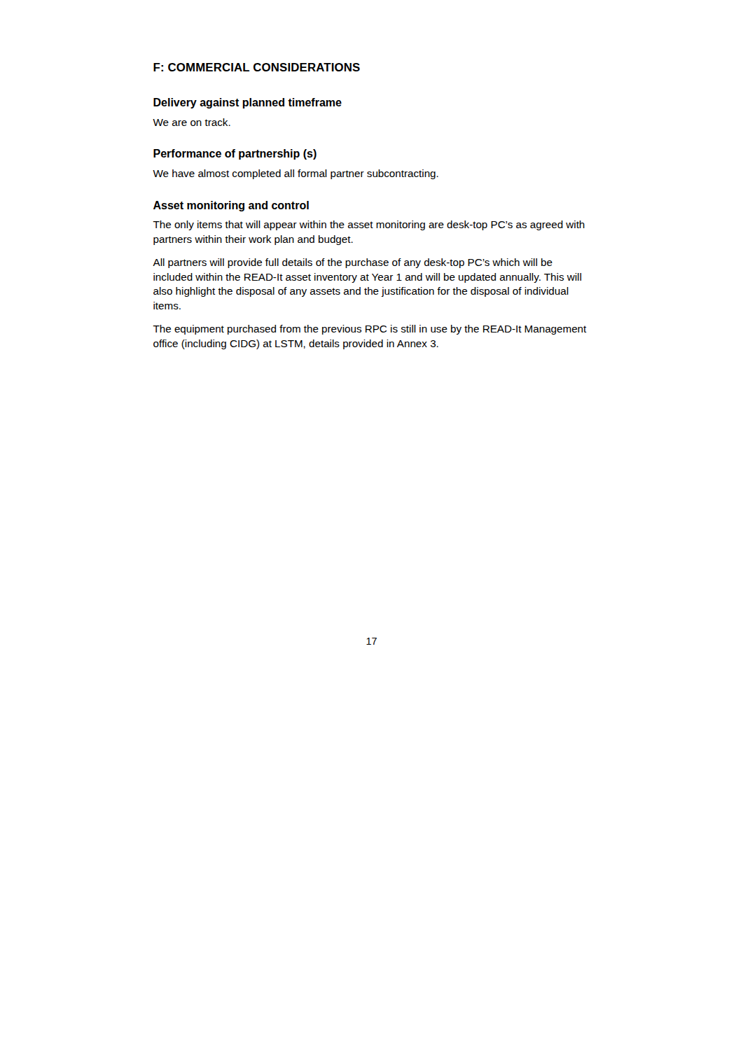F: COMMERCIAL CONSIDERATIONS
Delivery against planned timeframe
We are on track.
Performance of partnership (s)
We have almost completed all formal partner subcontracting.
Asset monitoring and control
The only items that will appear within the asset monitoring are desk-top PC’s as agreed with partners within their work plan and budget.
All partners will provide full details of the purchase of any desk-top PC’s which will be included within the READ-It asset inventory at Year 1 and will be updated annually. This will also highlight the disposal of any assets and the justification for the disposal of individual items.
The equipment purchased from the previous RPC is still in use by the READ-It Management office (including CIDG) at LSTM, details provided in Annex 3.
17